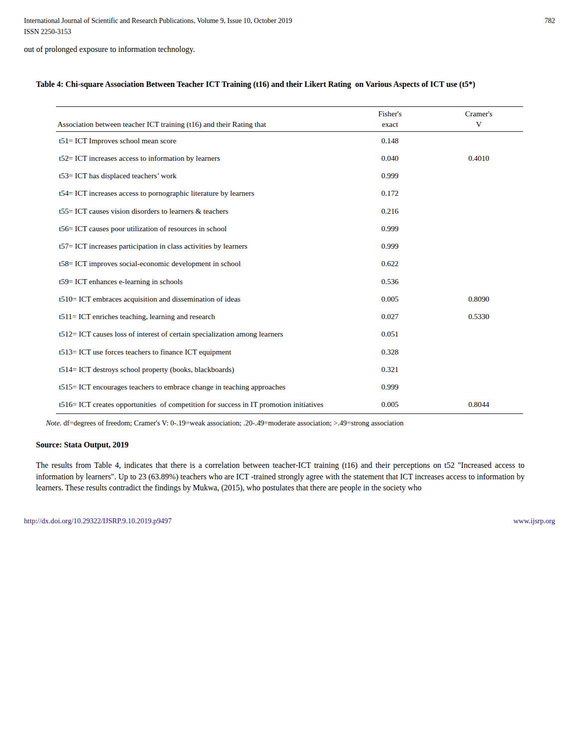International Journal of Scientific and Research Publications, Volume 9, Issue 10, October 2019
782
ISSN 2250-3153
out of prolonged exposure to information technology.
Table 4: Chi-square Association Between Teacher ICT Training (t16) and their Likert Rating on Various Aspects of ICT use (t5*)
| Association between teacher ICT training (t16) and their Rating that | Fisher's exact | Cramer's V |
| --- | --- | --- |
| t51= ICT Improves school mean score | 0.148 | |
| t52= ICT increases access to information by learners | 0.040 | 0.4010 |
| t53= ICT has displaced teachers’ work | 0.999 | |
| t54= ICT increases access to pornographic literature by learners | 0.172 | |
| t55= ICT causes vision disorders to learners & teachers | 0.216 | |
| t56= ICT causes poor utilization of resources in school | 0.999 | |
| t57= ICT increases participation in class activities by learners | 0.999 | |
| t58= ICT improves social-economic development in school | 0.622 | |
| t59= ICT enhances e-learning in schools | 0.536 | |
| t510= ICT embraces acquisition and dissemination of ideas | 0.005 | 0.8090 |
| t511= ICT enriches teaching, learning and research | 0.027 | 0.5330 |
| t512= ICT causes loss of interest of certain specialization among learners | 0.051 | |
| t513= ICT use forces teachers to finance ICT equipment | 0.328 | |
| t514= ICT destroys school property (books, blackboards) | 0.321 | |
| t515= ICT encourages teachers to embrace change in teaching approaches | 0.999 | |
| t516= ICT creates opportunities of competition for success in IT promotion initiatives | 0.005 | 0.8044 |
Note. df=degrees of freedom; Cramer's V: 0-.19=weak association; .20-.49=moderate association; >.49=strong association
Source: Stata Output, 2019
The results from Table 4, indicates that there is a correlation between teacher-ICT training (t16) and their perceptions on t52 "Increased access to information by learners". Up to 23 (63.89%) teachers who are ICT -trained strongly agree with the statement that ICT increases access to information by learners. These results contradict the findings by Mukwa, (2015), who postulates that there are people in the society who
http://dx.doi.org/10.29322/IJSRP.9.10.2019.p9497
www.ijsrp.org